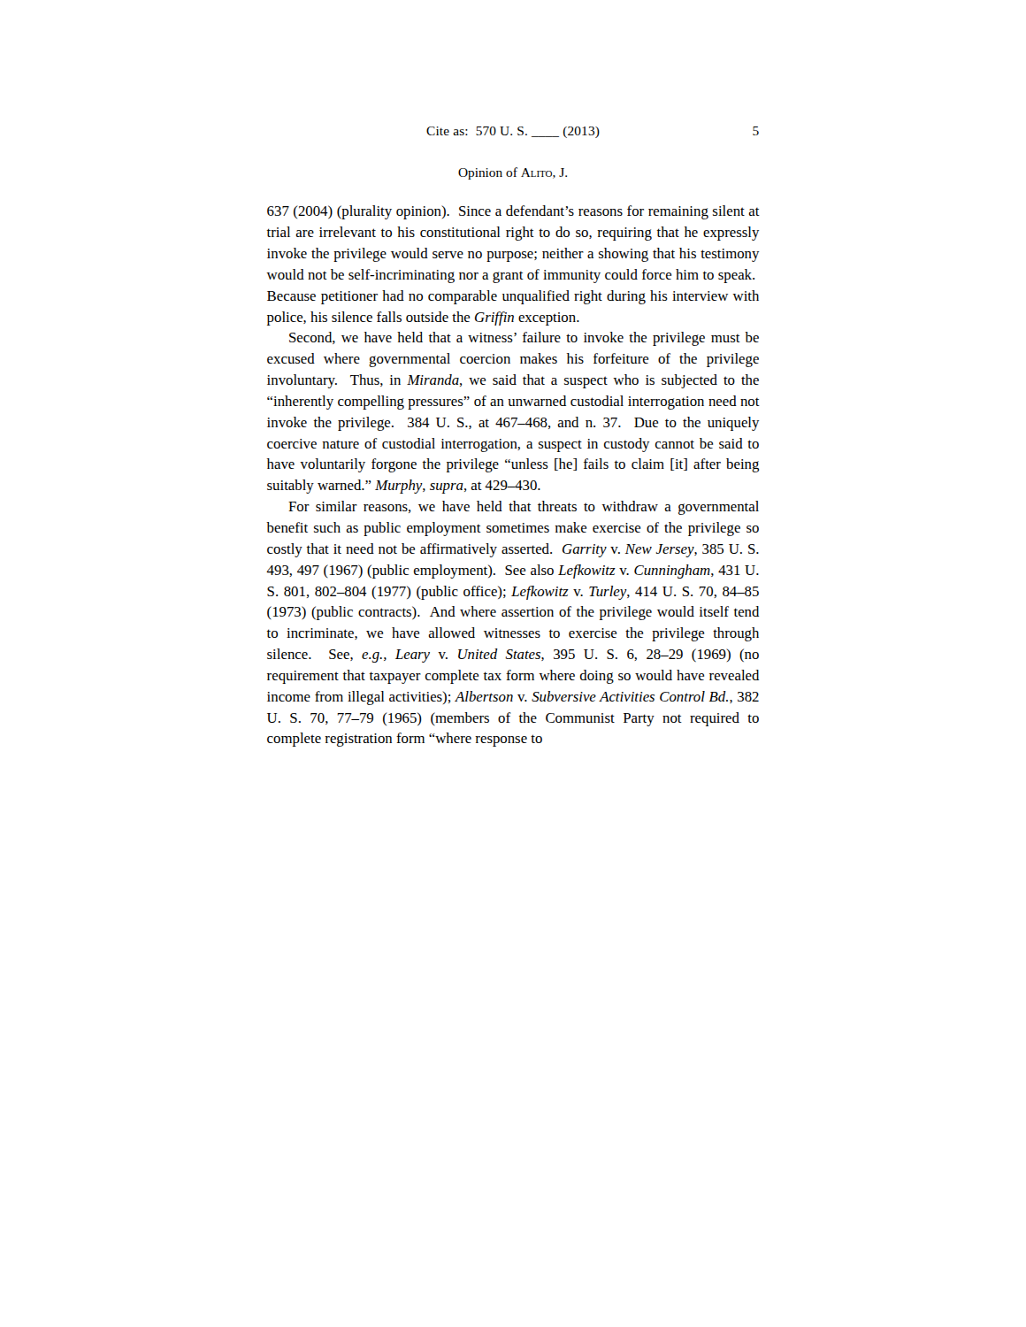Cite as: 570 U. S. ____ (2013) 5
Opinion of Alito, J.
637 (2004) (plurality opinion). Since a defendant’s reasons for remaining silent at trial are irrelevant to his constitutional right to do so, requiring that he expressly invoke the privilege would serve no purpose; neither a showing that his testimony would not be self-incriminating nor a grant of immunity could force him to speak. Because petitioner had no comparable unqualified right during his interview with police, his silence falls outside the Griffin exception.
Second, we have held that a witness’ failure to invoke the privilege must be excused where governmental coercion makes his forfeiture of the privilege involuntary. Thus, in Miranda, we said that a suspect who is subjected to the “inherently compelling pressures” of an unwarned custodial interrogation need not invoke the privilege. 384 U. S., at 467–468, and n. 37. Due to the uniquely coercive nature of custodial interrogation, a suspect in custody cannot be said to have voluntarily forgone the privilege “unless [he] fails to claim [it] after being suitably warned.” Murphy, supra, at 429–430.
For similar reasons, we have held that threats to withdraw a governmental benefit such as public employment sometimes make exercise of the privilege so costly that it need not be affirmatively asserted. Garrity v. New Jersey, 385 U. S. 493, 497 (1967) (public employment). See also Lefkowitz v. Cunningham, 431 U. S. 801, 802–804 (1977) (public office); Lefkowitz v. Turley, 414 U. S. 70, 84–85 (1973) (public contracts). And where assertion of the privilege would itself tend to incriminate, we have allowed witnesses to exercise the privilege through silence. See, e.g., Leary v. United States, 395 U. S. 6, 28–29 (1969) (no requirement that taxpayer complete tax form where doing so would have revealed income from illegal activities); Albertson v. Subversive Activities Control Bd., 382 U. S. 70, 77–79 (1965) (members of the Communist Party not required to complete registration form “where response to